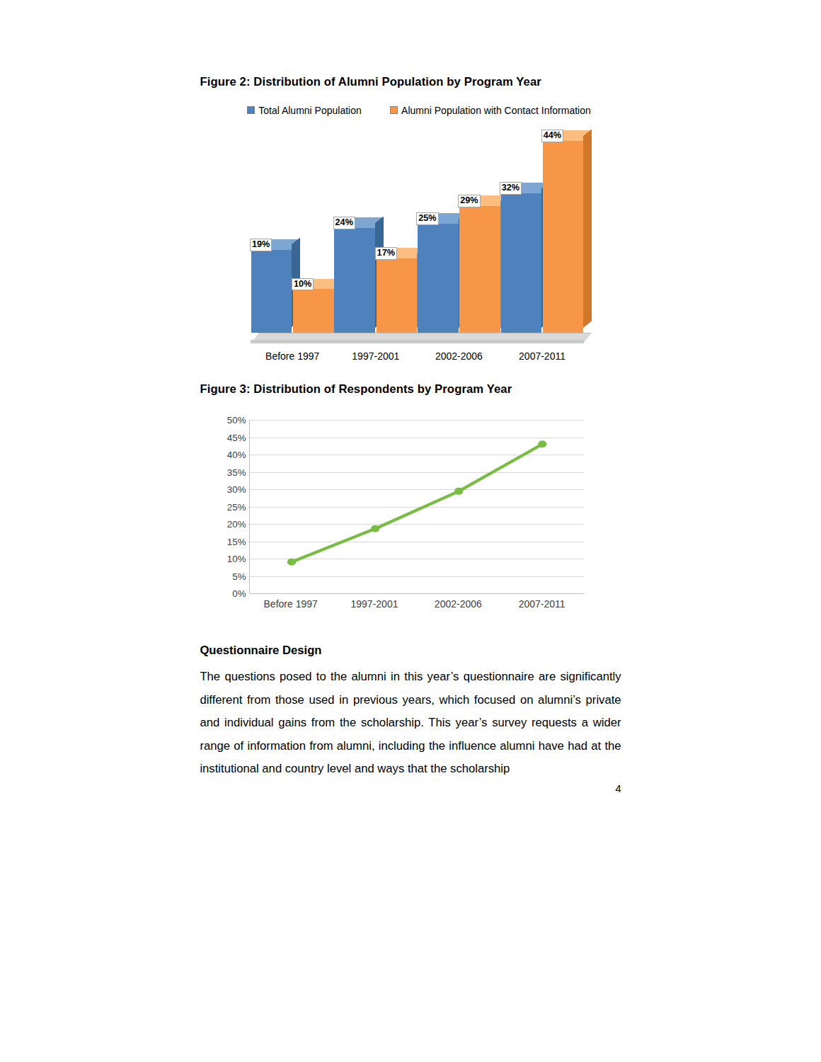Figure 2: Distribution of Alumni Population by Program Year
Total Alumni Population
Alumni Population with Contact Information
19%
10%
24%
17%
25%
29%
32%
44%
Before 1997 1997-2001 2002-2006 2007-2011
Figure 3: Distribution of Respondents by Program Year
50% 45% 40% 35% 30% 25% 20% 15% 10% 5% 0%
Before 1997 1997-2001 2002-2006 2007-2011
Questionnaire Design
The questions posed to the alumni in this year’s questionnaire are significantly different from those used in previous years, which focused on alumni’s private and individual gains from the scholarship. This year’s survey requests a wider range of information from alumni, including the influence alumni have had at the institutional and country level and ways that the scholarship
4